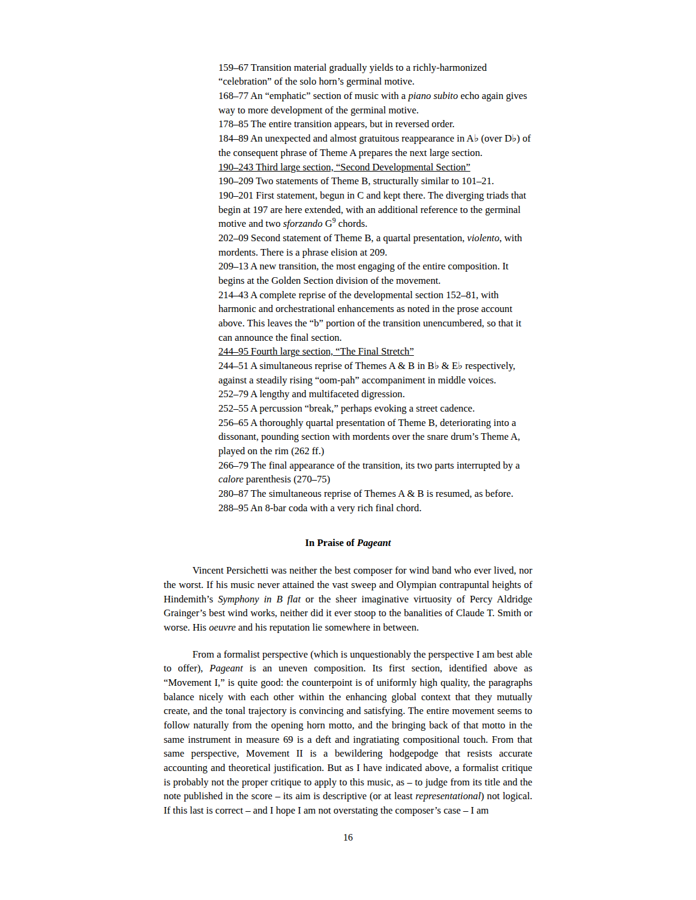159–67 Transition material gradually yields to a richly-harmonized “celebration” of the solo horn’s germinal motive.
168–77 An “emphatic” section of music with a piano subito echo again gives way to more development of the germinal motive.
178–85 The entire transition appears, but in reversed order.
184–89 An unexpected and almost gratuitous reappearance in A♭ (over D♭) of the consequent phrase of Theme A prepares the next large section.
190–243 Third large section, “Second Developmental Section”
190–209 Two statements of Theme B, structurally similar to 101–21.
190–201 First statement, begun in C and kept there. The diverging triads that begin at 197 are here extended, with an additional reference to the germinal motive and two sforzando G9 chords.
202–09 Second statement of Theme B, a quartal presentation, violento, with mordents. There is a phrase elision at 209.
209–13 A new transition, the most engaging of the entire composition. It begins at the Golden Section division of the movement.
214–43 A complete reprise of the developmental section 152–81, with harmonic and orchestrational enhancements as noted in the prose account above. This leaves the “b” portion of the transition unencumbered, so that it can announce the final section.
244–95 Fourth large section, “The Final Stretch”
244–51 A simultaneous reprise of Themes A & B in B♭ & E♭ respectively, against a steadily rising “oom-pah” accompaniment in middle voices.
252–79 A lengthy and multifaceted digression.
252–55 A percussion “break,” perhaps evoking a street cadence.
256–65 A thoroughly quartal presentation of Theme B, deteriorating into a dissonant, pounding section with mordents over the snare drum’s Theme A, played on the rim (262 ff.)
266–79 The final appearance of the transition, its two parts interrupted by a calore parenthesis (270–75)
280–87 The simultaneous reprise of Themes A & B is resumed, as before.
288–95 An 8-bar coda with a very rich final chord.
In Praise of Pageant
Vincent Persichetti was neither the best composer for wind band who ever lived, nor the worst. If his music never attained the vast sweep and Olympian contrapuntal heights of Hindemith’s Symphony in B flat or the sheer imaginative virtuosity of Percy Aldridge Grainger’s best wind works, neither did it ever stoop to the banalities of Claude T. Smith or worse. His oeuvre and his reputation lie somewhere in between.
From a formalist perspective (which is unquestionably the perspective I am best able to offer), Pageant is an uneven composition. Its first section, identified above as “Movement I,” is quite good: the counterpoint is of uniformly high quality, the paragraphs balance nicely with each other within the enhancing global context that they mutually create, and the tonal trajectory is convincing and satisfying. The entire movement seems to follow naturally from the opening horn motto, and the bringing back of that motto in the same instrument in measure 69 is a deft and ingratiating compositional touch. From that same perspective, Movement II is a bewildering hodgepodge that resists accurate accounting and theoretical justification. But as I have indicated above, a formalist critique is probably not the proper critique to apply to this music, as – to judge from its title and the note published in the score – its aim is descriptive (or at least representational) not logical. If this last is correct – and I hope I am not overstating the composer’s case – I am
16